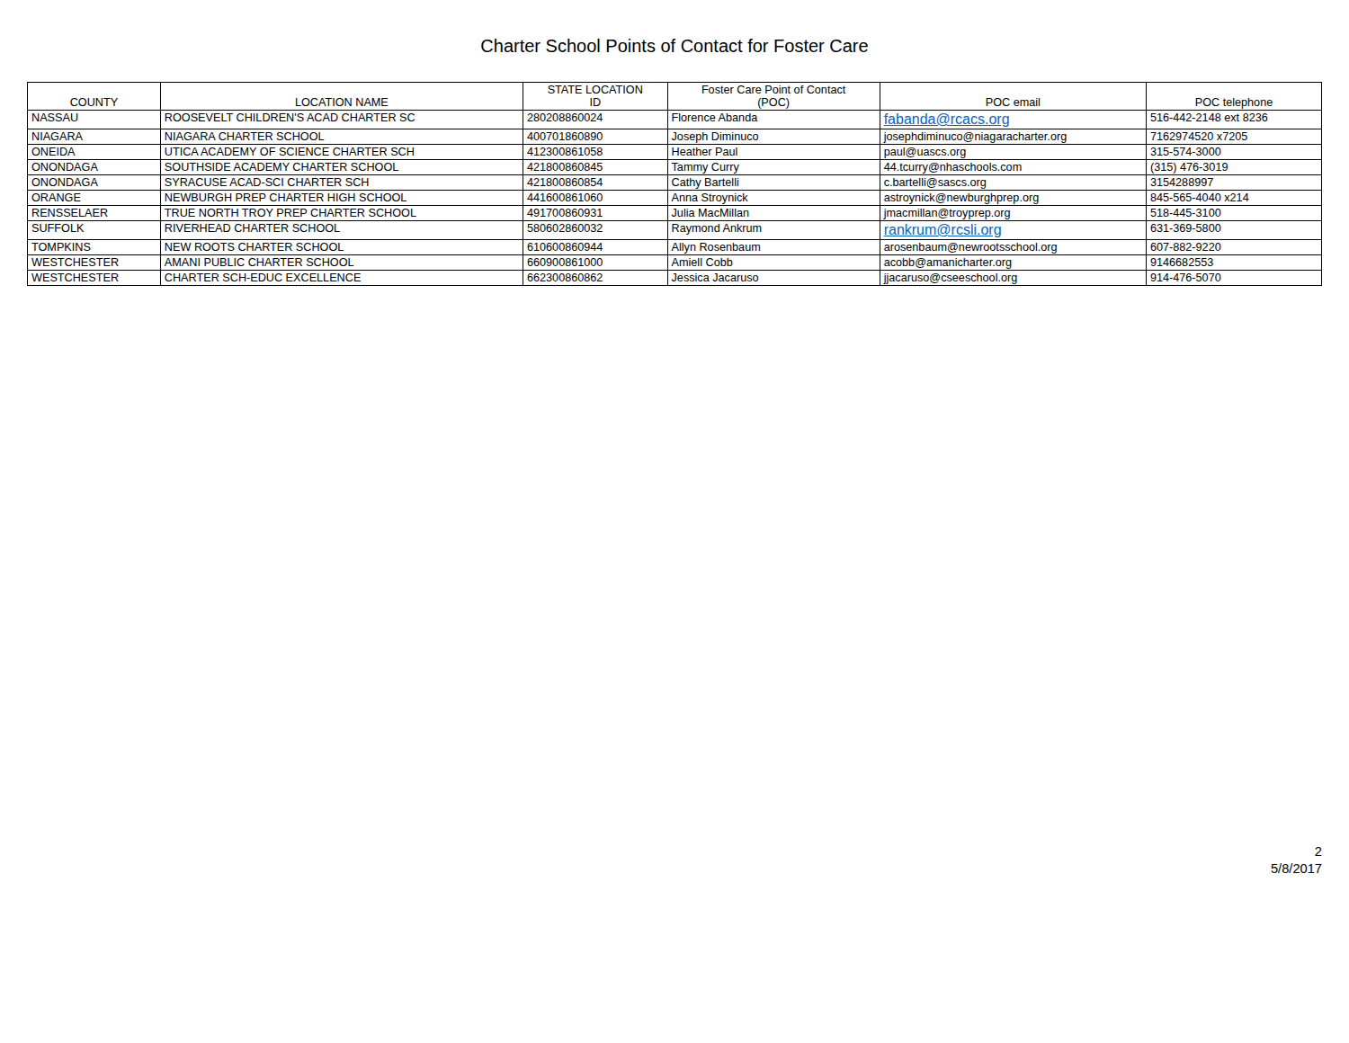Charter School Points of Contact for Foster Care
| COUNTY | LOCATION NAME | STATE LOCATION ID | Foster Care Point of Contact (POC) | POC email | POC telephone |
| --- | --- | --- | --- | --- | --- |
| NASSAU | ROOSEVELT CHILDREN'S ACAD CHARTER SC | 280208860024 | Florence Abanda | fabanda@rcacs.org | 516-442-2148 ext 8236 |
| NIAGARA | NIAGARA CHARTER SCHOOL | 400701860890 | Joseph Diminuco | josephdiminuco@niagaracharter.org | 7162974520 x7205 |
| ONEIDA | UTICA ACADEMY OF SCIENCE CHARTER SCH | 412300861058 | Heather Paul | paul@uascs.org | 315-574-3000 |
| ONONDAGA | SOUTHSIDE ACADEMY CHARTER SCHOOL | 421800860845 | Tammy Curry | 44.tcurry@nhaschools.com | (315) 476-3019 |
| ONONDAGA | SYRACUSE ACAD-SCI CHARTER SCH | 421800860854 | Cathy Bartelli | c.bartelli@sascs.org | 3154288997 |
| ORANGE | NEWBURGH PREP CHARTER HIGH SCHOOL | 441600861060 | Anna Stroynick | astroynick@newburghprep.org | 845-565-4040 x214 |
| RENSSELAER | TRUE NORTH TROY PREP CHARTER SCHOOL | 491700860931 | Julia MacMillan | jmacmillan@troyprep.org | 518-445-3100 |
| SUFFOLK | RIVERHEAD CHARTER SCHOOL | 580602860032 | Raymond Ankrum | rankrum@rcsli.org | 631-369-5800 |
| TOMPKINS | NEW ROOTS CHARTER SCHOOL | 610600860944 | Allyn Rosenbaum | arosenbaum@newrootsschool.org | 607-882-9220 |
| WESTCHESTER | AMANI PUBLIC CHARTER SCHOOL | 660900861000 | Amiell Cobb | acobb@amanicharter.org | 9146682553 |
| WESTCHESTER | CHARTER SCH-EDUC EXCELLENCE | 662300860862 | Jessica Jacaruso | jjacaruso@cseeschool.org | 914-476-5070 |
2
5/8/2017